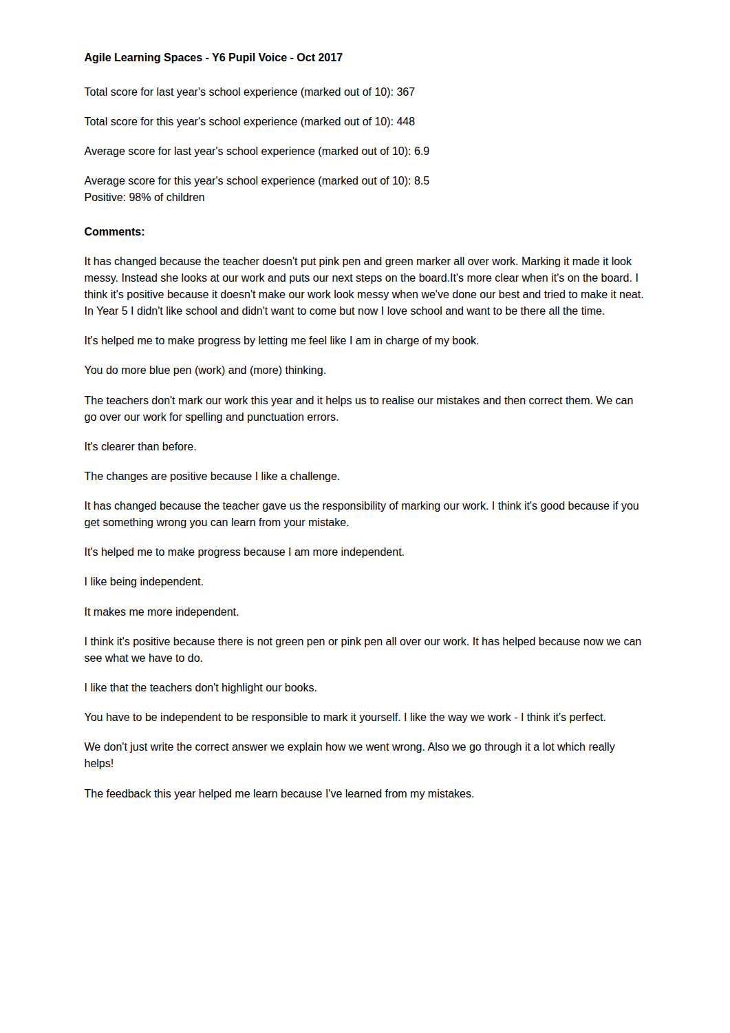Agile Learning Spaces - Y6 Pupil Voice - Oct 2017
Total score for last year's school experience (marked out of 10): 367
Total score for this year's school experience (marked out of 10): 448
Average score for last year's school experience (marked out of 10): 6.9
Average score for this year's school experience (marked out of 10): 8.5
Positive: 98% of children
Comments:
It has changed because the teacher doesn't put pink pen and green marker all over work. Marking it made it look messy. Instead she looks at our work and puts our next steps on the board.It's more clear when it's on the board. I think it's positive because it doesn't make our work look messy when we've done our best and tried to make it neat. In Year 5 I didn't like school and didn't want to come but now I love school and want to be there all the time.
It's helped me to make progress by letting me feel like I am in charge of my book.
You do more blue pen (work) and (more) thinking.
The teachers don't mark our work this year and it helps us to realise our mistakes and then correct them. We can go over our work for spelling and punctuation errors.
It's clearer than before.
The changes are positive because I like a challenge.
It has changed because the teacher gave us the responsibility of marking our work. I think it's good because if you get something wrong you can learn from your mistake.
It's helped me to make progress because I am more independent.
I like being independent.
It makes me more independent.
I think it's positive because there is not green pen or pink pen all over our work. It has helped because now we can see what we have to do.
I like that the teachers don't highlight our books.
You have to be independent to be responsible to mark it yourself. I like the way we work - I think it's perfect.
We don't just write the correct answer we explain how we went wrong. Also we go through it a lot which really helps!
The feedback this year helped me learn because I've learned from my mistakes.